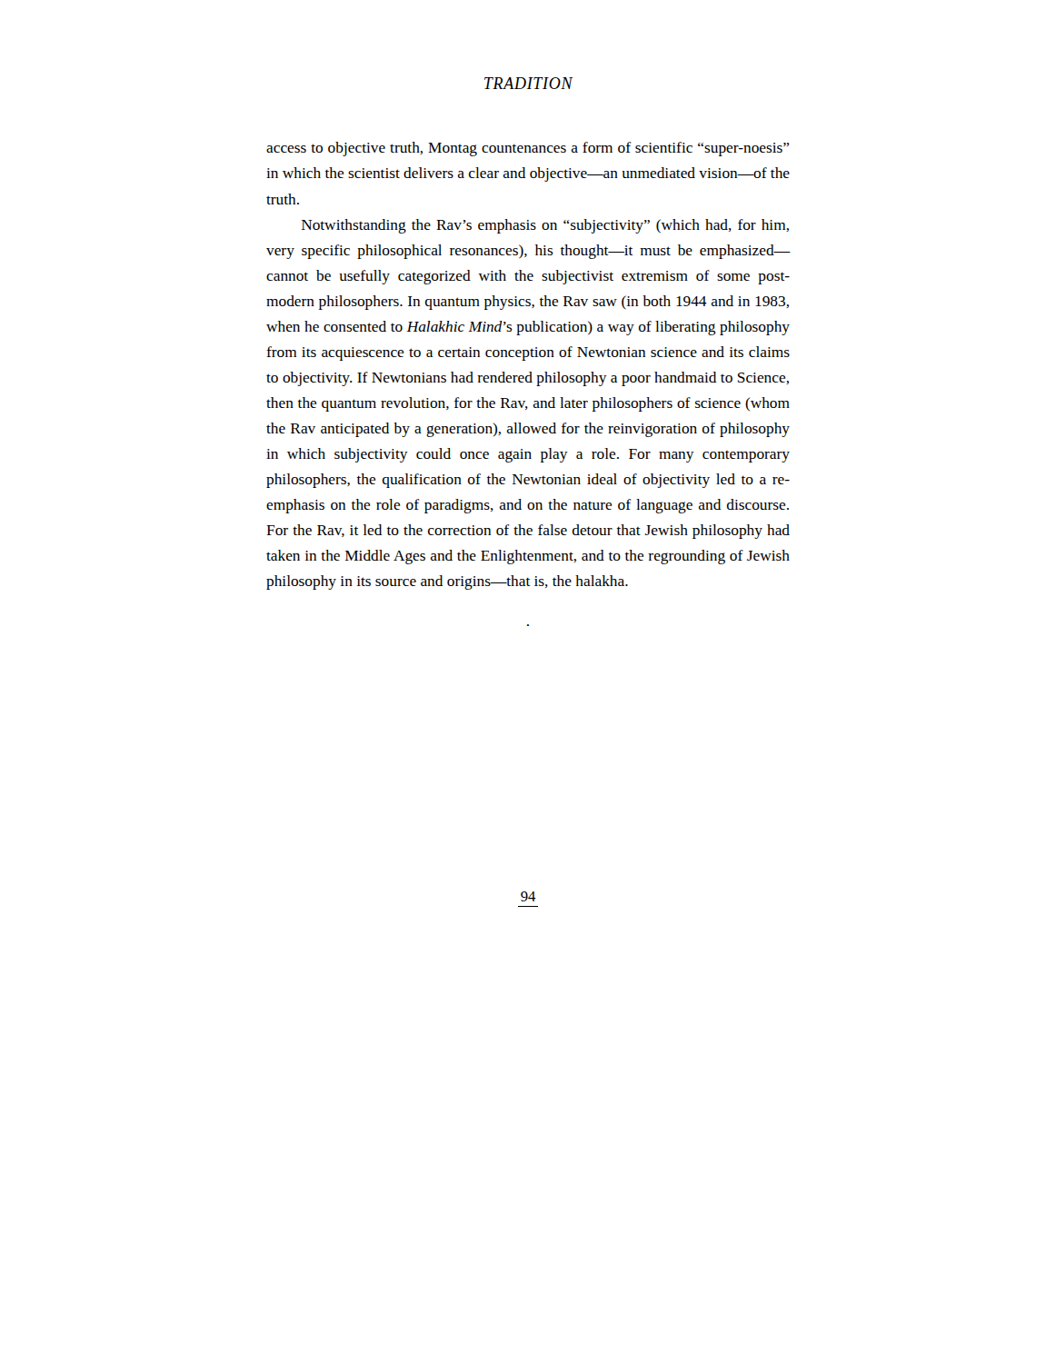TRADITION
access to objective truth, Montag countenances a form of scientific “super-noesis” in which the scientist delivers a clear and objective—an unmediated vision—of the truth.
Notwithstanding the Rav’s emphasis on “subjectivity” (which had, for him, very specific philosophical resonances), his thought—it must be emphasized—cannot be usefully categorized with the subjectivist extremism of some post-modern philosophers. In quantum physics, the Rav saw (in both 1944 and in 1983, when he consented to Halakhic Mind’s publication) a way of liberating philosophy from its acquiescence to a certain conception of Newtonian science and its claims to objectivity. If Newtonians had rendered philosophy a poor handmaid to Science, then the quantum revolution, for the Rav, and later philosophers of science (whom the Rav anticipated by a generation), allowed for the reinvigoration of philosophy in which subjectivity could once again play a role. For many contemporary philosophers, the qualification of the Newtonian ideal of objectivity led to a re-emphasis on the role of paradigms, and on the nature of language and discourse. For the Rav, it led to the correction of the false detour that Jewish philosophy had taken in the Middle Ages and the Enlightenment, and to the regrounding of Jewish philosophy in its source and origins—that is, the halakha.
.
94